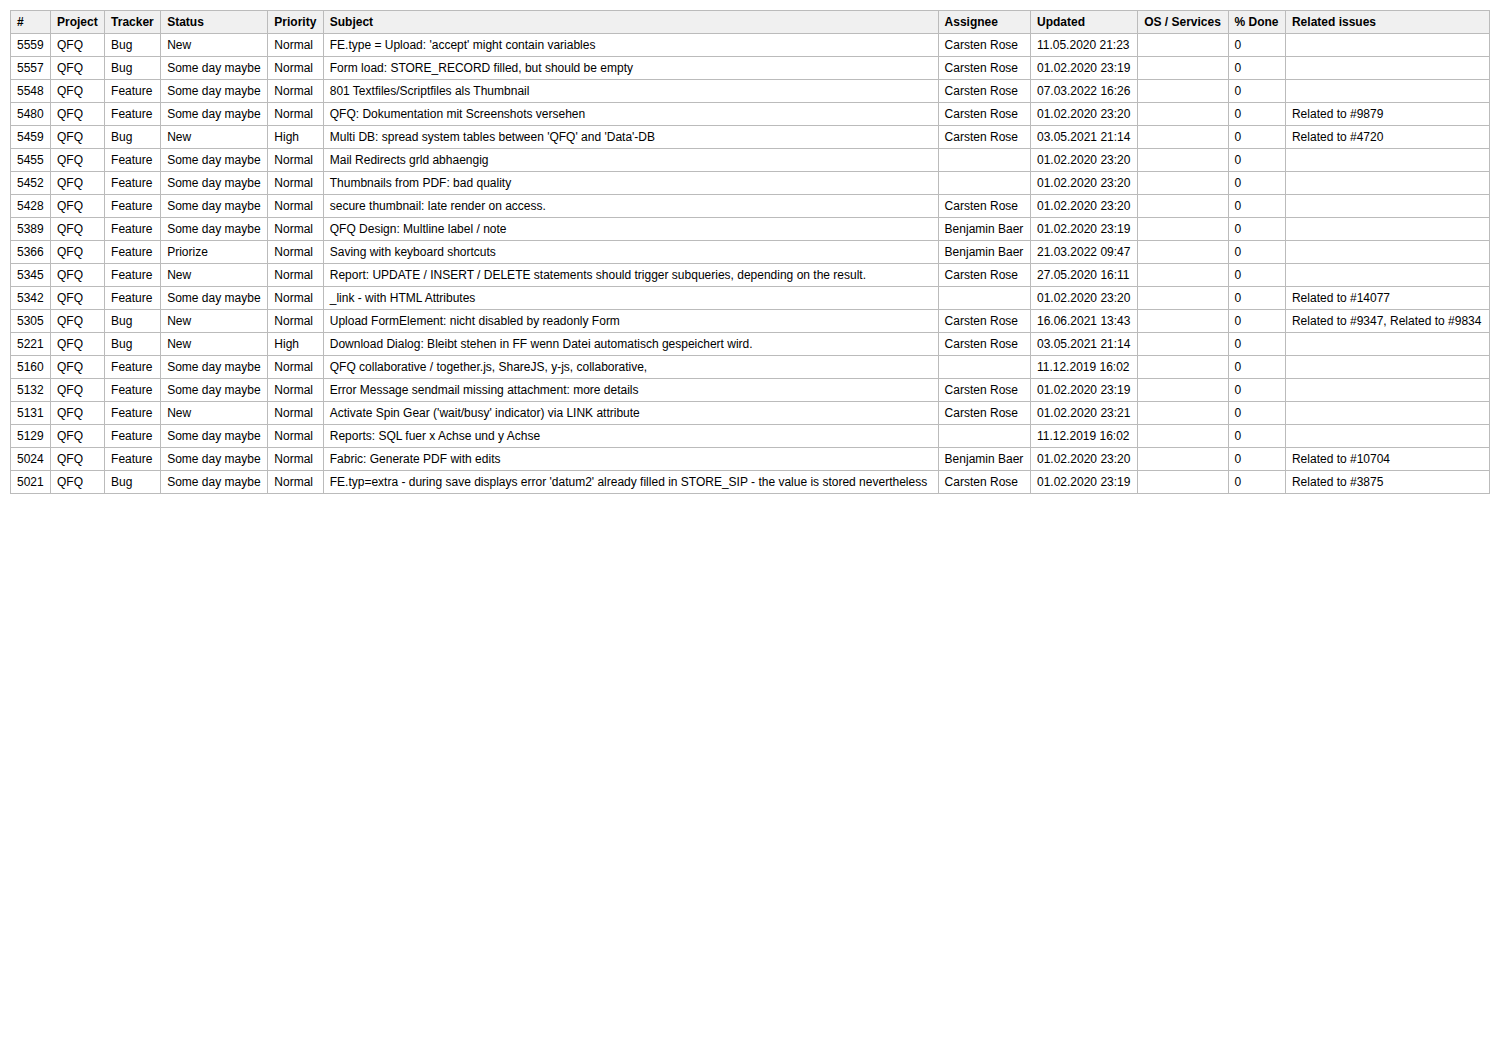| # | Project | Tracker | Status | Priority | Subject | Assignee | Updated | OS / Services | % Done | Related issues |
| --- | --- | --- | --- | --- | --- | --- | --- | --- | --- | --- |
| 5559 | QFQ | Bug | New | Normal | FE.type = Upload: 'accept' might contain variables | Carsten Rose | 11.05.2020 21:23 | | 0 | |
| 5557 | QFQ | Bug | Some day maybe | Normal | Form load: STORE_RECORD filled, but should be empty | Carsten Rose | 01.02.2020 23:19 | | 0 | |
| 5548 | QFQ | Feature | Some day maybe | Normal | 801 Textfiles/Scriptfiles als Thumbnail | Carsten Rose | 07.03.2022 16:26 | | 0 | |
| 5480 | QFQ | Feature | Some day maybe | Normal | QFQ: Dokumentation mit Screenshots versehen | Carsten Rose | 01.02.2020 23:20 | | 0 | Related to #9879 |
| 5459 | QFQ | Bug | New | High | Multi DB: spread system tables between 'QFQ' and 'Data'-DB | Carsten Rose | 03.05.2021 21:14 | | 0 | Related to #4720 |
| 5455 | QFQ | Feature | Some day maybe | Normal | Mail Redirects grld abhaengig | | 01.02.2020 23:20 | | 0 | |
| 5452 | QFQ | Feature | Some day maybe | Normal | Thumbnails from PDF: bad quality | | 01.02.2020 23:20 | | 0 | |
| 5428 | QFQ | Feature | Some day maybe | Normal | secure thumbnail: late render on access. | Carsten Rose | 01.02.2020 23:20 | | 0 | |
| 5389 | QFQ | Feature | Some day maybe | Normal | QFQ Design: Multline label / note | Benjamin Baer | 01.02.2020 23:19 | | 0 | |
| 5366 | QFQ | Feature | Priorize | Normal | Saving with keyboard shortcuts | Benjamin Baer | 21.03.2022 09:47 | | 0 | |
| 5345 | QFQ | Feature | New | Normal | Report: UPDATE / INSERT / DELETE statements should trigger subqueries, depending on the result. | Carsten Rose | 27.05.2020 16:11 | | 0 | |
| 5342 | QFQ | Feature | Some day maybe | Normal | _link - with HTML Attributes | | 01.02.2020 23:20 | | 0 | Related to #14077 |
| 5305 | QFQ | Bug | New | Normal | Upload FormElement: nicht disabled by readonly Form | Carsten Rose | 16.06.2021 13:43 | | 0 | Related to #9347, Related to #9834 |
| 5221 | QFQ | Bug | New | High | Download Dialog: Bleibt stehen in FF wenn Datei automatisch gespeichert wird. | Carsten Rose | 03.05.2021 21:14 | | 0 | |
| 5160 | QFQ | Feature | Some day maybe | Normal | QFQ collaborative / together.js, ShareJS, y-js, collaborative, | | 11.12.2019 16:02 | | 0 | |
| 5132 | QFQ | Feature | Some day maybe | Normal | Error Message sendmail missing attachment: more details | Carsten Rose | 01.02.2020 23:19 | | 0 | |
| 5131 | QFQ | Feature | New | Normal | Activate Spin Gear ('wait/busy' indicator) via LINK attribute | Carsten Rose | 01.02.2020 23:21 | | 0 | |
| 5129 | QFQ | Feature | Some day maybe | Normal | Reports: SQL fuer x Achse und y Achse | | 11.12.2019 16:02 | | 0 | |
| 5024 | QFQ | Feature | Some day maybe | Normal | Fabric: Generate PDF with edits | Benjamin Baer | 01.02.2020 23:20 | | 0 | Related to #10704 |
| 5021 | QFQ | Bug | Some day maybe | Normal | FE.typ=extra - during save displays error 'datum2' already filled in STORE_SIP - the value is stored nevertheless | Carsten Rose | 01.02.2020 23:19 | | 0 | Related to #3875 |